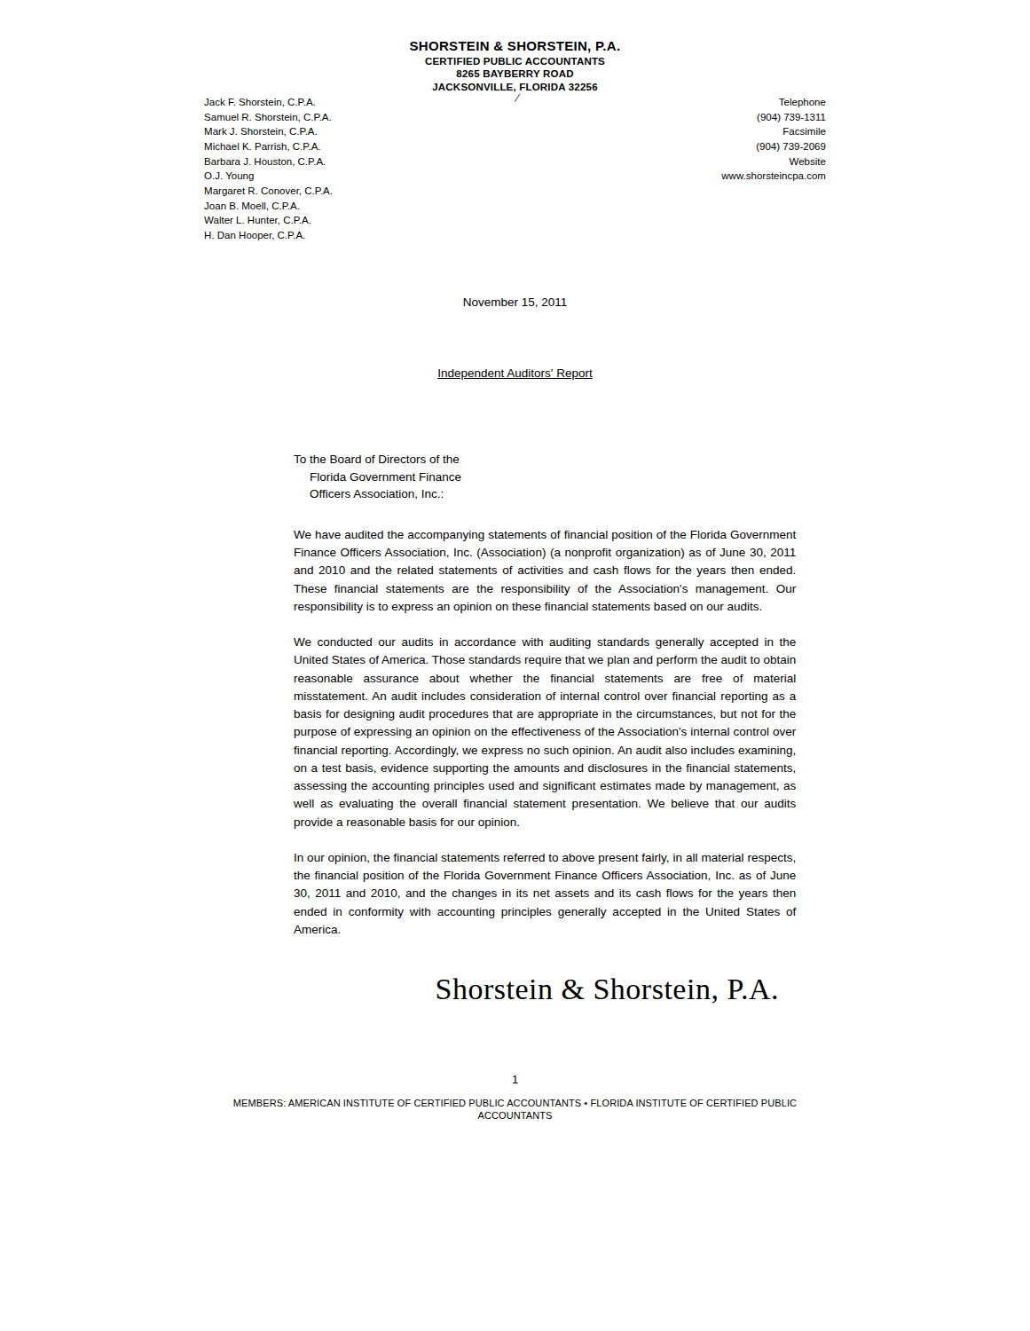SHORSTEIN & SHORSTEIN, P.A.
CERTIFIED PUBLIC ACCOUNTANTS
8265 BAYBERRY ROAD
JACKSONVILLE, FLORIDA 32256
Jack F. Shorstein, C.P.A.
Samuel R. Shorstein, C.P.A.
Mark J. Shorstein, C.P.A.
Michael K. Parrish, C.P.A.
Barbara J. Houston, C.P.A.
O.J. Young
Margaret R. Conover, C.P.A.
Joan B. Moell, C.P.A.
Walter L. Hunter, C.P.A.
H. Dan Hooper, C.P.A.
Telephone
(904) 739-1311
Facsimile
(904) 739-2069
Website
www.shorsteincpa.com
/
November 15, 2011
Independent Auditors' Report
To the Board of Directors of the
Florida Government Finance
Officers Association, Inc.:
We have audited the accompanying statements of financial position of the Florida Government Finance Officers Association, Inc. (Association) (a nonprofit organization) as of June 30, 2011 and 2010 and the related statements of activities and cash flows for the years then ended. These financial statements are the responsibility of the Association's management. Our responsibility is to express an opinion on these financial statements based on our audits.
We conducted our audits in accordance with auditing standards generally accepted in the United States of America. Those standards require that we plan and perform the audit to obtain reasonable assurance about whether the financial statements are free of material misstatement. An audit includes consideration of internal control over financial reporting as a basis for designing audit procedures that are appropriate in the circumstances, but not for the purpose of expressing an opinion on the effectiveness of the Association's internal control over financial reporting. Accordingly, we express no such opinion. An audit also includes examining, on a test basis, evidence supporting the amounts and disclosures in the financial statements, assessing the accounting principles used and significant estimates made by management, as well as evaluating the overall financial statement presentation. We believe that our audits provide a reasonable basis for our opinion.
In our opinion, the financial statements referred to above present fairly, in all material respects, the financial position of the Florida Government Finance Officers Association, Inc. as of June 30, 2011 and 2010, and the changes in its net assets and its cash flows for the years then ended in conformity with accounting principles generally accepted in the United States of America.
Shorstein & Shorstein, P.A.
1
MEMBERS: AMERICAN INSTITUTE OF CERTIFIED PUBLIC ACCOUNTANTS • FLORIDA INSTITUTE OF CERTIFIED PUBLIC ACCOUNTANTS